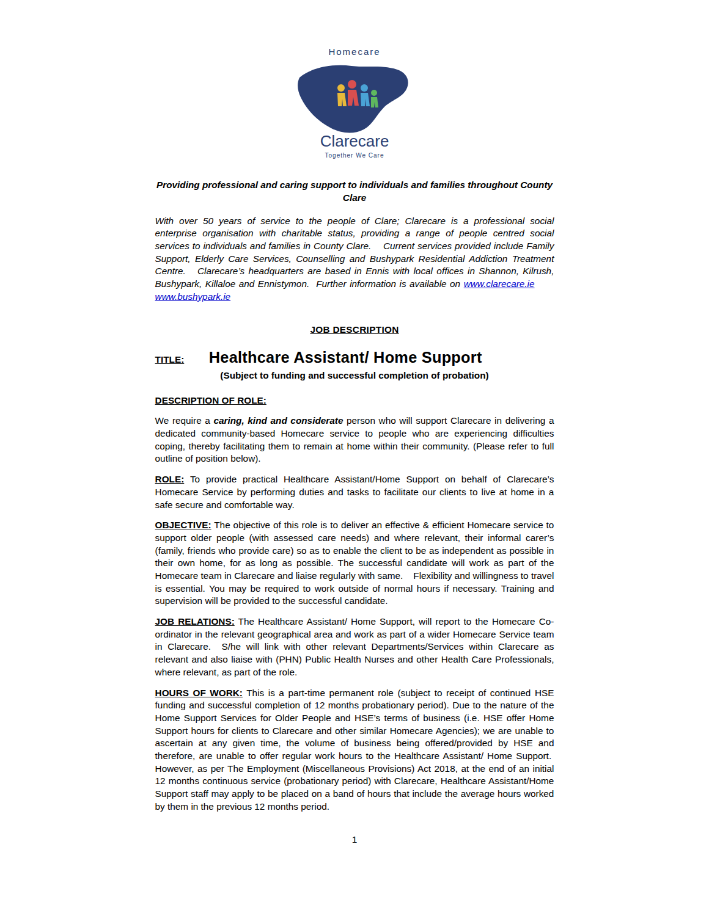Homecare Clarecare Together We Care
Providing professional and caring support to individuals and families throughout County Clare
With over 50 years of service to the people of Clare; Clarecare is a professional social enterprise organisation with charitable status, providing a range of people centred social services to individuals and families in County Clare. Current services provided include Family Support, Elderly Care Services, Counselling and Bushypark Residential Addiction Treatment Centre. Clarecare’s headquarters are based in Ennis with local offices in Shannon, Kilrush, Bushypark, Killaloe and Ennistymon. Further information is available on www.clarecare.ie www.bushypark.ie
JOB DESCRIPTION
TITLE: Healthcare Assistant/ Home Support
(Subject to funding and successful completion of probation)
DESCRIPTION OF ROLE:
We require a caring, kind and considerate person who will support Clarecare in delivering a dedicated community-based Homecare service to people who are experiencing difficulties coping, thereby facilitating them to remain at home within their community. (Please refer to full outline of position below).
ROLE: To provide practical Healthcare Assistant/Home Support on behalf of Clarecare’s Homecare Service by performing duties and tasks to facilitate our clients to live at home in a safe secure and comfortable way.
OBJECTIVE: The objective of this role is to deliver an effective & efficient Homecare service to support older people (with assessed care needs) and where relevant, their informal carer’s (family, friends who provide care) so as to enable the client to be as independent as possible in their own home, for as long as possible. The successful candidate will work as part of the Homecare team in Clarecare and liaise regularly with same. Flexibility and willingness to travel is essential. You may be required to work outside of normal hours if necessary. Training and supervision will be provided to the successful candidate.
JOB RELATIONS: The Healthcare Assistant/ Home Support, will report to the Homecare Co-ordinator in the relevant geographical area and work as part of a wider Homecare Service team in Clarecare. S/he will link with other relevant Departments/Services within Clarecare as relevant and also liaise with (PHN) Public Health Nurses and other Health Care Professionals, where relevant, as part of the role.
HOURS OF WORK: This is a part-time permanent role (subject to receipt of continued HSE funding and successful completion of 12 months probationary period). Due to the nature of the Home Support Services for Older People and HSE’s terms of business (i.e. HSE offer Home Support hours for clients to Clarecare and other similar Homecare Agencies); we are unable to ascertain at any given time, the volume of business being offered/provided by HSE and therefore, are unable to offer regular work hours to the Healthcare Assistant/ Home Support. However, as per The Employment (Miscellaneous Provisions) Act 2018, at the end of an initial 12 months continuous service (probationary period) with Clarecare, Healthcare Assistant/Home Support staff may apply to be placed on a band of hours that include the average hours worked by them in the previous 12 months period.
1